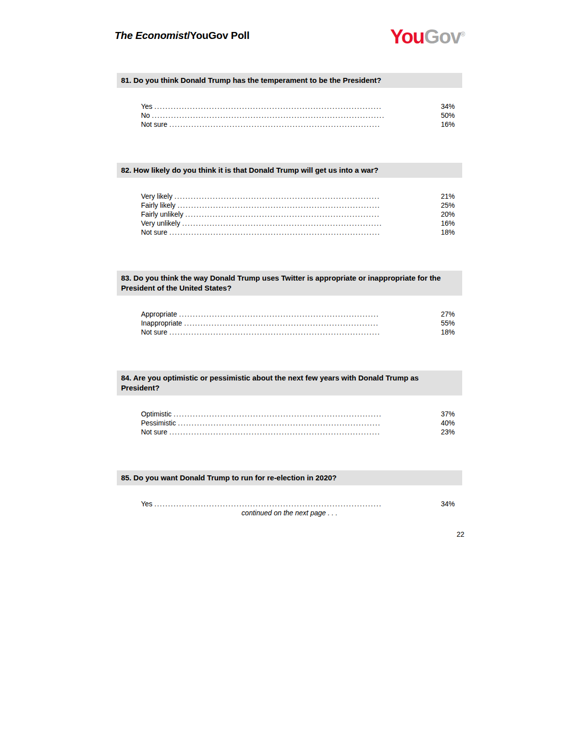The Economist/YouGov Poll
You Gov®
81. Do you think Donald Trump has the temperament to be the President?
Yes................................................................................... 34%
No..................................................................................... 50%
Not sure............................................................................. 16%
82. How likely do you think it is that Donald Trump will get us into a war?
Very likely........................................................................... 21%
Fairly likely.......................................................................... 25%
Fairly unlikely....................................................................... 20%
Very unlikely......................................................................... 16%
Not sure............................................................................. 18%
83. Do you think the way Donald Trump uses Twitter is appropriate or inappropriate for the President of the United States?
Appropriate......................................................................... 27%
Inappropriate....................................................................... 55%
Not sure............................................................................. 18%
84. Are you optimistic or pessimistic about the next few years with Donald Trump as President?
Optimistic............................................................................ 37%
Pessimistic.......................................................................... 40%
Not sure............................................................................. 23%
85. Do you want Donald Trump to run for re-election in 2020?
Yes................................................................................... 34%
continued on the next page . . .
22